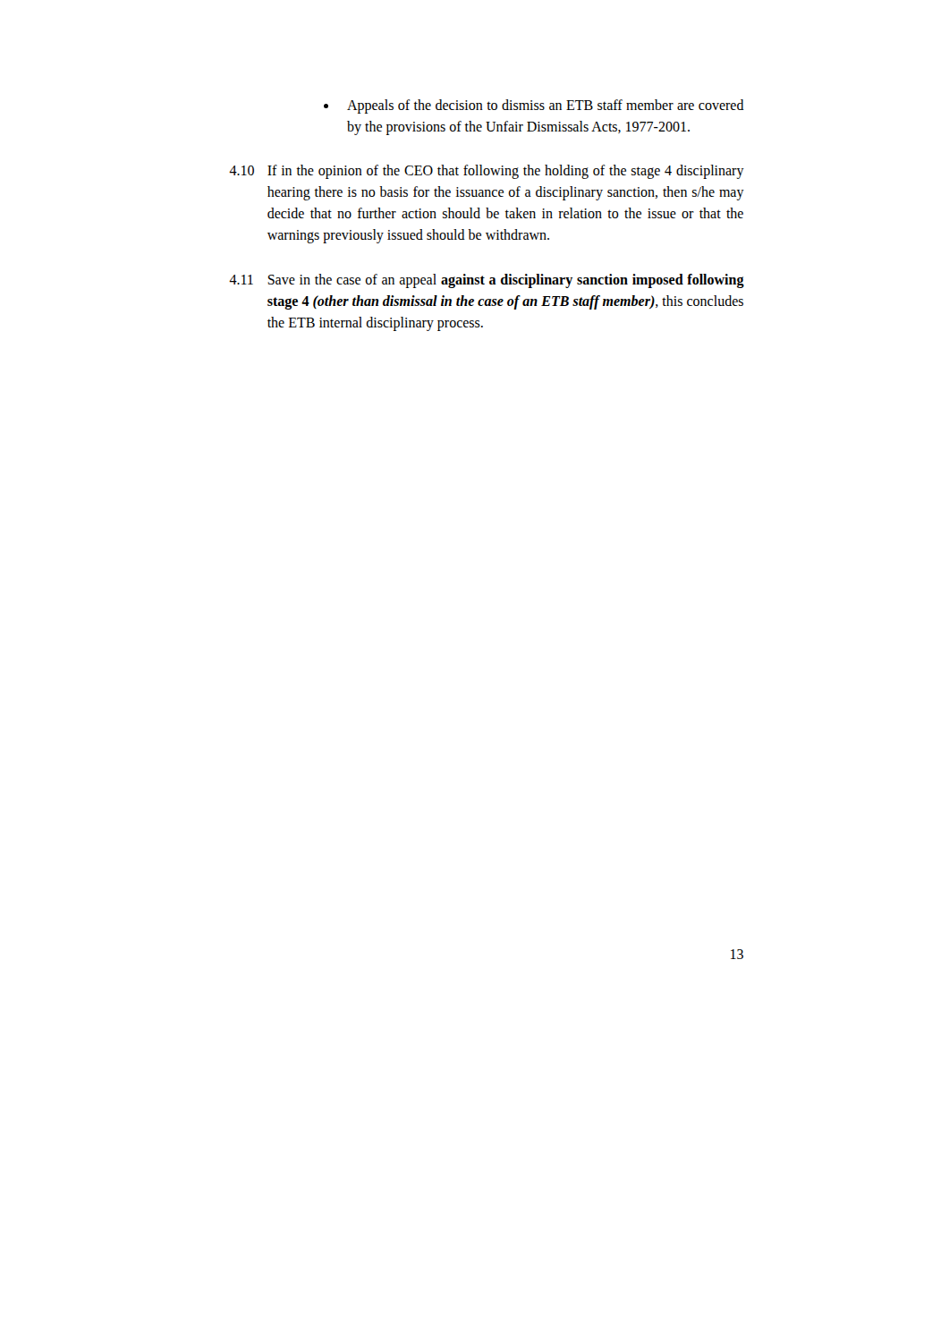Appeals of the decision to dismiss an ETB staff member are covered by the provisions of the Unfair Dismissals Acts, 1977-2001.
4.10
If in the opinion of the CEO that following the holding of the stage 4 disciplinary hearing there is no basis for the issuance of a disciplinary sanction, then s/he may decide that no further action should be taken in relation to the issue or that the warnings previously issued should be withdrawn.
4.11
Save in the case of an appeal against a disciplinary sanction imposed following stage 4 (other than dismissal in the case of an ETB staff member), this concludes the ETB internal disciplinary process.
13